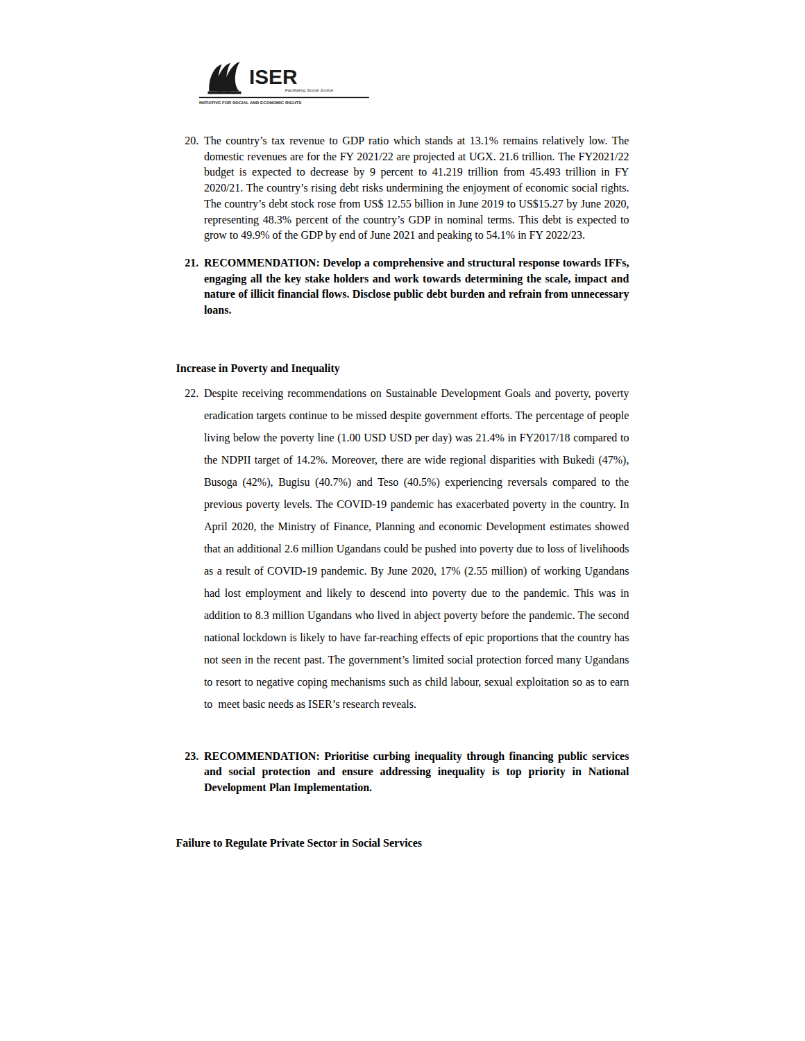ISER Facilitating Social Justice INITIATIVE FOR SOCIAL AND ECONOMIC RIGHTS
20. The country’s tax revenue to GDP ratio which stands at 13.1% remains relatively low. The domestic revenues are for the FY 2021/22 are projected at UGX. 21.6 trillion. The FY2021/22 budget is expected to decrease by 9 percent to 41.219 trillion from 45.493 trillion in FY 2020/21. The country’s rising debt risks undermining the enjoyment of economic social rights. The country’s debt stock rose from US$ 12.55 billion in June 2019 to US$15.27 by June 2020, representing 48.3% percent of the country’s GDP in nominal terms. This debt is expected to grow to 49.9% of the GDP by end of June 2021 and peaking to 54.1% in FY 2022/23.
21. RECOMMENDATION: Develop a comprehensive and structural response towards IFFs, engaging all the key stake holders and work towards determining the scale, impact and nature of illicit financial flows. Disclose public debt burden and refrain from unnecessary loans.
Increase in Poverty and Inequality
22. Despite receiving recommendations on Sustainable Development Goals and poverty, poverty eradication targets continue to be missed despite government efforts. The percentage of people living below the poverty line (1.00 USD USD per day) was 21.4% in FY2017/18 compared to the NDPII target of 14.2%. Moreover, there are wide regional disparities with Bukedi (47%), Busoga (42%), Bugisu (40.7%) and Teso (40.5%) experiencing reversals compared to the previous poverty levels. The COVID-19 pandemic has exacerbated poverty in the country. In April 2020, the Ministry of Finance, Planning and economic Development estimates showed that an additional 2.6 million Ugandans could be pushed into poverty due to loss of livelihoods as a result of COVID-19 pandemic. By June 2020, 17% (2.55 million) of working Ugandans had lost employment and likely to descend into poverty due to the pandemic. This was in addition to 8.3 million Ugandans who lived in abject poverty before the pandemic. The second national lockdown is likely to have far-reaching effects of epic proportions that the country has not seen in the recent past. The government’s limited social protection forced many Ugandans to resort to negative coping mechanisms such as child labour, sexual exploitation so as to earn to meet basic needs as ISER’s research reveals.
23. RECOMMENDATION: Prioritise curbing inequality through financing public services and social protection and ensure addressing inequality is top priority in National Development Plan Implementation.
Failure to Regulate Private Sector in Social Services